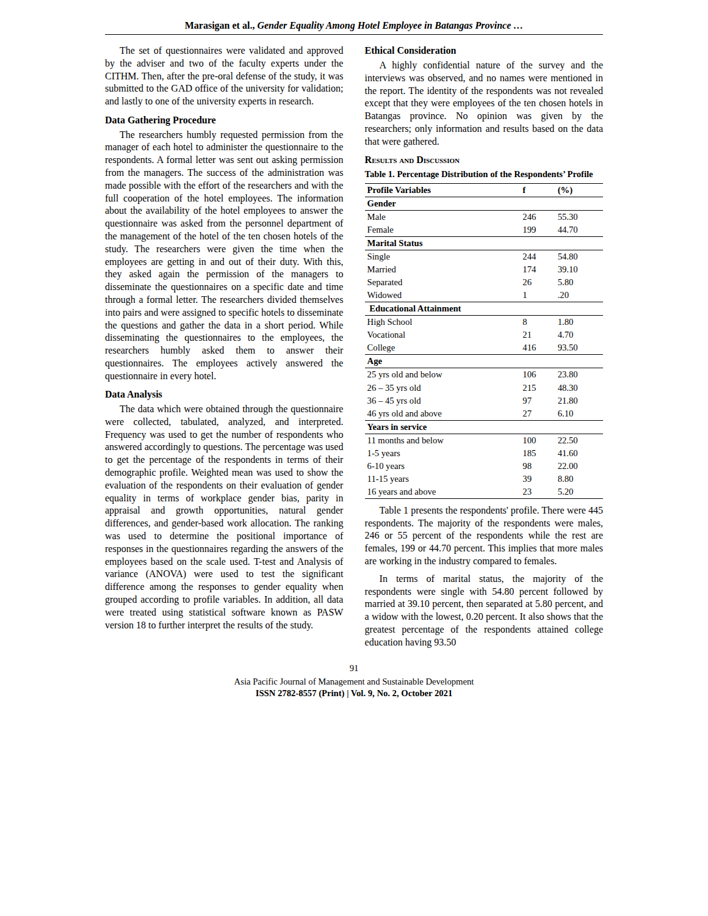Marasigan et al., Gender Equality Among Hotel Employee in Batangas Province …
The set of questionnaires were validated and approved by the adviser and two of the faculty experts under the CITHM. Then, after the pre-oral defense of the study, it was submitted to the GAD office of the university for validation; and lastly to one of the university experts in research.
Data Gathering Procedure
The researchers humbly requested permission from the manager of each hotel to administer the questionnaire to the respondents. A formal letter was sent out asking permission from the managers. The success of the administration was made possible with the effort of the researchers and with the full cooperation of the hotel employees. The information about the availability of the hotel employees to answer the questionnaire was asked from the personnel department of the management of the hotel of the ten chosen hotels of the study. The researchers were given the time when the employees are getting in and out of their duty. With this, they asked again the permission of the managers to disseminate the questionnaires on a specific date and time through a formal letter. The researchers divided themselves into pairs and were assigned to specific hotels to disseminate the questions and gather the data in a short period. While disseminating the questionnaires to the employees, the researchers humbly asked them to answer their questionnaires. The employees actively answered the questionnaire in every hotel.
Data Analysis
The data which were obtained through the questionnaire were collected, tabulated, analyzed, and interpreted. Frequency was used to get the number of respondents who answered accordingly to questions. The percentage was used to get the percentage of the respondents in terms of their demographic profile. Weighted mean was used to show the evaluation of the respondents on their evaluation of gender equality in terms of workplace gender bias, parity in appraisal and growth opportunities, natural gender differences, and gender-based work allocation. The ranking was used to determine the positional importance of responses in the questionnaires regarding the answers of the employees based on the scale used. T-test and Analysis of variance (ANOVA) were used to test the significant difference among the responses to gender equality when grouped according to profile variables. In addition, all data were treated using statistical software known as PASW version 18 to further interpret the results of the study.
Ethical Consideration
A highly confidential nature of the survey and the interviews was observed, and no names were mentioned in the report. The identity of the respondents was not revealed except that they were employees of the ten chosen hotels in Batangas province. No opinion was given by the researchers; only information and results based on the data that were gathered.
Results and Discussion
Table 1. Percentage Distribution of the Respondents’ Profile
| Profile Variables | f | (%) |
| --- | --- | --- |
| Gender |
| Male | 246 | 55.30 |
| Female | 199 | 44.70 |
| Marital Status |
| Single | 244 | 54.80 |
| Married | 174 | 39.10 |
| Separated | 26 | 5.80 |
| Widowed | 1 | .20 |
| Educational Attainment |
| High School | 8 | 1.80 |
| Vocational | 21 | 4.70 |
| College | 416 | 93.50 |
| Age |
| 25 yrs old and below | 106 | 23.80 |
| 26 – 35 yrs old | 215 | 48.30 |
| 36 – 45 yrs old | 97 | 21.80 |
| 46 yrs old and above | 27 | 6.10 |
| Years in service |
| 11 months and below | 100 | 22.50 |
| 1-5 years | 185 | 41.60 |
| 6-10 years | 98 | 22.00 |
| 11-15 years | 39 | 8.80 |
| 16 years and above | 23 | 5.20 |
Table 1 presents the respondents' profile. There were 445 respondents. The majority of the respondents were males, 246 or 55 percent of the respondents while the rest are females, 199 or 44.70 percent. This implies that more males are working in the industry compared to females.
In terms of marital status, the majority of the respondents were single with 54.80 percent followed by married at 39.10 percent, then separated at 5.80 percent, and a widow with the lowest, 0.20 percent. It also shows that the greatest percentage of the respondents attained college education having 93.50
91 Asia Pacific Journal of Management and Sustainable Development ISSN 2782-8557 (Print) | Vol. 9, No. 2, October 2021